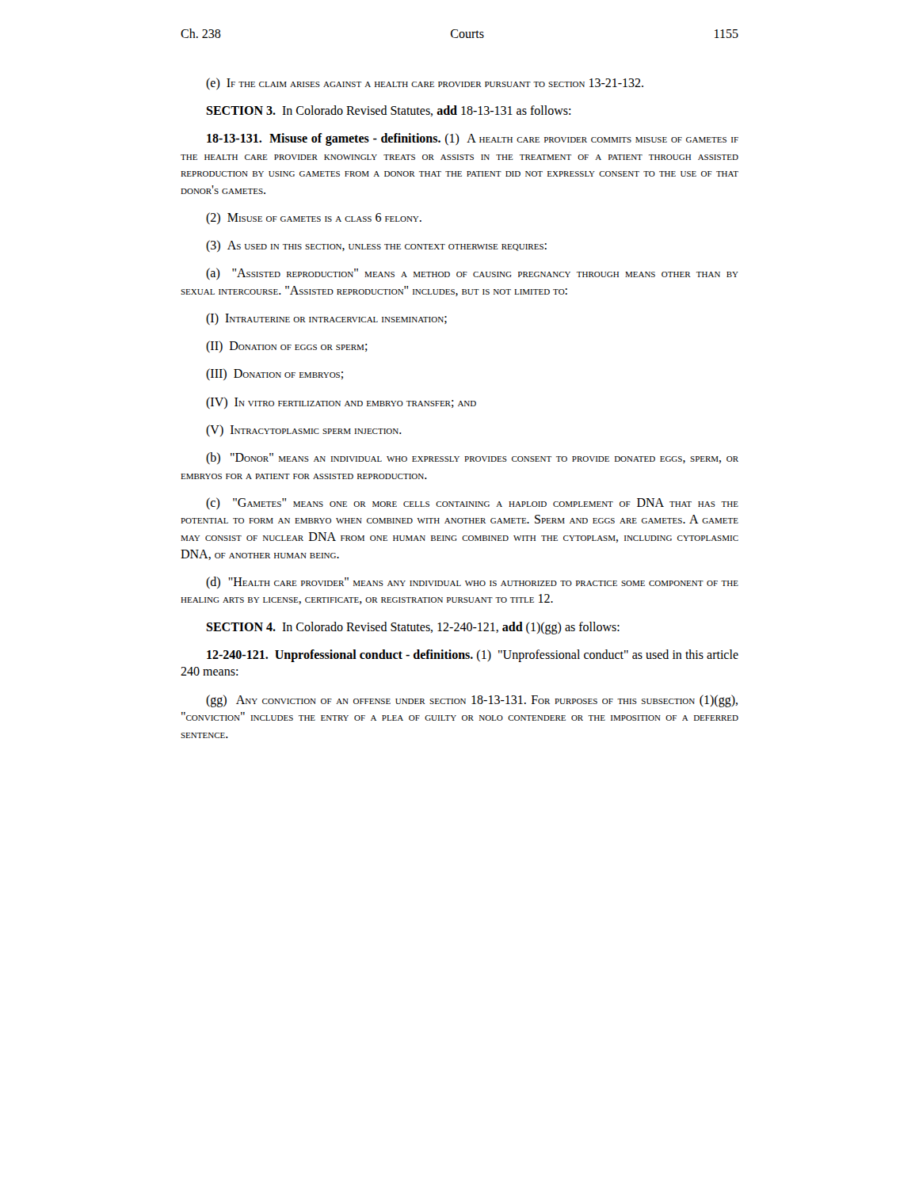Ch. 238 Courts 1155
(e) If the claim arises against a health care provider pursuant to section 13-21-132.
SECTION 3. In Colorado Revised Statutes, add 18-13-131 as follows:
18-13-131. Misuse of gametes - definitions. (1) A health care provider commits misuse of gametes if the health care provider knowingly treats or assists in the treatment of a patient through assisted reproduction by using gametes from a donor that the patient did not expressly consent to the use of that donor's gametes.
(2) Misuse of gametes is a class 6 felony.
(3) As used in this section, unless the context otherwise requires:
(a) "Assisted reproduction" means a method of causing pregnancy through means other than by sexual intercourse. "Assisted reproduction" includes, but is not limited to:
(I) Intrauterine or intracervical insemination;
(II) Donation of eggs or sperm;
(III) Donation of embryos;
(IV) In vitro fertilization and embryo transfer; and
(V) Intracytoplasmic sperm injection.
(b) "Donor" means an individual who expressly provides consent to provide donated eggs, sperm, or embryos for a patient for assisted reproduction.
(c) "Gametes" means one or more cells containing a haploid complement of DNA that has the potential to form an embryo when combined with another gamete. Sperm and eggs are gametes. A gamete may consist of nuclear DNA from one human being combined with the cytoplasm, including cytoplasmic DNA, of another human being.
(d) "Health care provider" means any individual who is authorized to practice some component of the healing arts by license, certificate, or registration pursuant to title 12.
SECTION 4. In Colorado Revised Statutes, 12-240-121, add (1)(gg) as follows:
12-240-121. Unprofessional conduct - definitions. (1) "Unprofessional conduct" as used in this article 240 means:
(gg) Any conviction of an offense under section 18-13-131. For purposes of this subsection (1)(gg), "conviction" includes the entry of a plea of guilty or nolo contendere or the imposition of a deferred sentence.